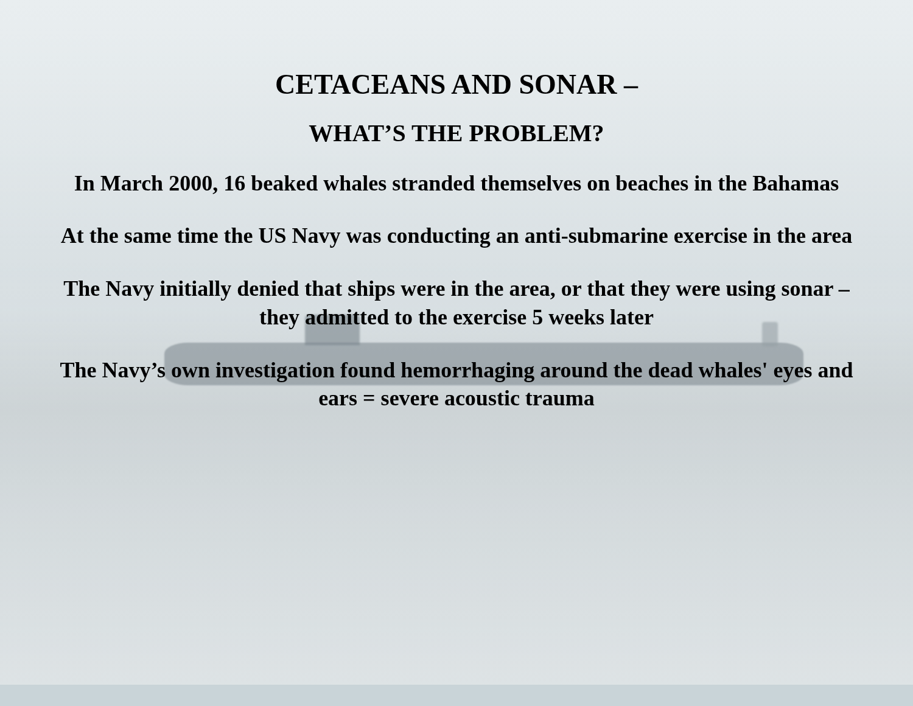CETACEANS AND SONAR – WHAT’S THE PROBLEM?
In March 2000, 16 beaked whales stranded themselves on beaches in the Bahamas
At the same time the US Navy was conducting an anti-submarine exercise in the area
The Navy initially denied that ships were in the area, or that they were using sonar – they admitted to the exercise 5 weeks later
The Navy’s own investigation found hemorrhaging around the dead whales' eyes and ears = severe acoustic trauma